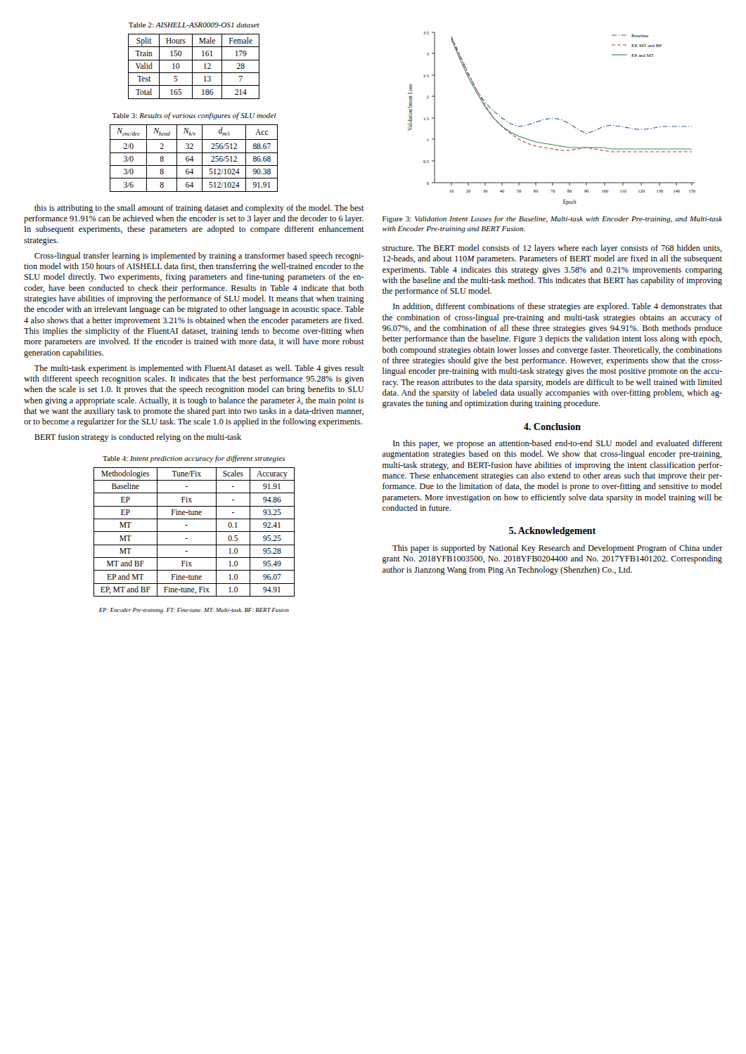Table 2: AISHELL-ASR0009-OS1 dataset
| Split | Hours | Male | Female |
| --- | --- | --- | --- |
| Train | 150 | 161 | 179 |
| Valid | 10 | 12 | 28 |
| Test | 5 | 13 | 7 |
| Total | 165 | 186 | 214 |
Table 3: Results of various configures of SLU model
| N enc/dec | N head | N k/v | d m/i | Acc |
| --- | --- | --- | --- | --- |
| 2/0 | 2 | 32 | 256/512 | 88.67 |
| 3/0 | 8 | 64 | 256/512 | 86.68 |
| 3/0 | 8 | 64 | 512/1024 | 90.38 |
| 3/6 | 8 | 64 | 512/1024 | 91.91 |
this is attributing to the small amount of training dataset and complexity of the model. The best performance 91.91% can be achieved when the encoder is set to 3 layer and the decoder to 6 layer. In subsequent experiments, these parameters are adopted to compare different enhancement strategies.
Cross-lingual transfer learning is implemented by training a transformer based speech recognition model with 150 hours of AISHELL data first, then transferring the well-trained encoder to the SLU model directly. Two experiments, fixing parameters and fine-tuning parameters of the encoder, have been conducted to check their performance. Results in Table 4 indicate that both strategies have abilities of improving the performance of SLU model. It means that when training the encoder with an irrelevant language can be migrated to other language in acoustic space. Table 4 also shows that a better improvement 3.21% is obtained when the encoder parameters are fixed. This implies the simplicity of the FluentAI dataset, training tends to become over-fitting when more parameters are involved. If the encoder is trained with more data, it will have more robust generation capabilities.
The multi-task experiment is implemented with FluentAI dataset as well. Table 4 gives result with different speech recognition scales. It indicates that the best performance 95.28% is given when the scale is set 1.0. It proves that the speech recognition model can bring benefits to SLU when giving a appropriate scale. Actually, it is tough to balance the parameter λ, the main point is that we want the auxiliary task to promote the shared part into two tasks in a data-driven manner, or to become a regularizer for the SLU task. The scale 1.0 is applied in the following experiments.
BERT fusion strategy is conducted relying on the multi-task
Table 4: Intent prediction accuracy for different strategies
| Methodologies | Tune/Fix | Scales | Accuracy |
| --- | --- | --- | --- |
| Baseline | - | - | 91.91 |
| EP | Fix | - | 94.86 |
| EP | Fine-tune | - | 93.25 |
| MT | - | 0.1 | 92.41 |
| MT | - | 0.5 | 95.25 |
| MT | - | 1.0 | 95.28 |
| MT and BF | Fix | 1.0 | 95.49 |
| EP and MT | Fine-tune | 1.0 | 96.07 |
| EP, MT and BF | Fine-tune, Fix | 1.0 | 94.91 |
EP: Encoder Pre-training. FT: Fine-tune. MT: Multi-task. BF: BERT Fusion
0 0.5 1 1.5 2 2.5 3 3.5 10 20 30 40 50 60 70 80 90 100 110 120 130 140 150 Epoch Validation Intent Loss Baseline EP, MT and BF EP and MT
Figure 3: Validation Intent Losses for the Baseline, Multi-task with Encoder Pre-training, and Multi-task with Encoder Pre-training and BERT Fusion.
structure. The BERT model consists of 12 layers where each layer consists of 768 hidden units, 12-heads, and about 110M parameters. Parameters of BERT model are fixed in all the subsequent experiments. Table 4 indicates this strategy gives 3.58% and 0.21% improvements comparing with the baseline and the multi-task method. This indicates that BERT has capability of improving the performance of SLU model.
In addition, different combinations of these strategies are explored. Table 4 demonstrates that the combination of cross-lingual pre-training and multi-task strategies obtains an accuracy of 96.07%, and the combination of all these three strategies gives 94.91%. Both methods produce better performance than the baseline. Figure 3 depicts the validation intent loss along with epoch, both compound strategies obtain lower losses and converge faster. Theoretically, the combinations of three strategies should give the best performance. However, experiments show that the cross-lingual encoder pre-training with multi-task strategy gives the most positive promote on the accuracy. The reason attributes to the data sparsity, models are difficult to be well trained with limited data. And the sparsity of labeled data usually accompanies with over-fitting problem, which aggravates the tuning and optimization during training procedure.
4. Conclusion
In this paper, we propose an attention-based end-to-end SLU model and evaluated different augmentation strategies based on this model. We show that cross-lingual encoder pre-training, multi-task strategy, and BERT-fusion have abilities of improving the intent classification performance. These enhancement strategies can also extend to other areas such that improve their performance. Due to the limitation of data, the model is prone to over-fitting and sensitive to model parameters. More investigation on how to efficiently solve data sparsity in model training will be conducted in future.
5. Acknowledgement
This paper is supported by National Key Research and Development Program of China under grant No. 2018YFB1003500, No. 2018YFB0204400 and No. 2017YFB1401202. Corresponding author is Jianzong Wang from Ping An Technology (Shenzhen) Co., Ltd.